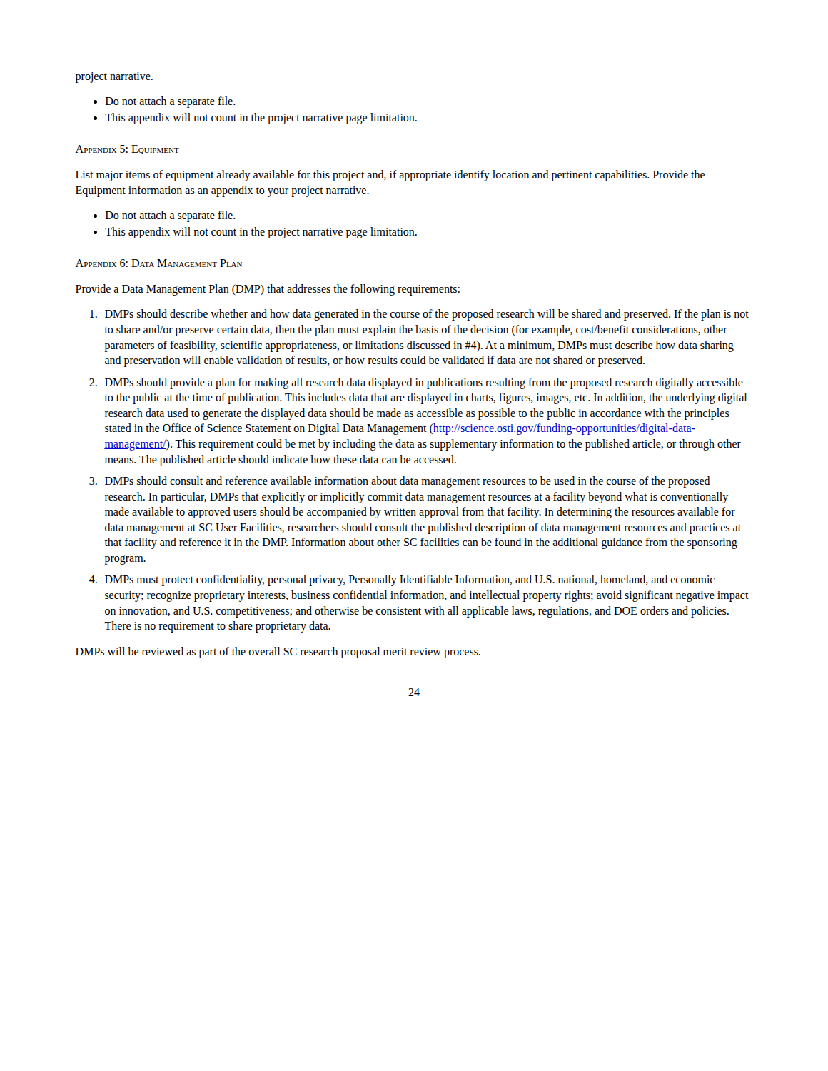project narrative.
Do not attach a separate file.
This appendix will not count in the project narrative page limitation.
Appendix 5: Equipment
List major items of equipment already available for this project and, if appropriate identify location and pertinent capabilities. Provide the Equipment information as an appendix to your project narrative.
Do not attach a separate file.
This appendix will not count in the project narrative page limitation.
Appendix 6: Data Management Plan
Provide a Data Management Plan (DMP) that addresses the following requirements:
DMPs should describe whether and how data generated in the course of the proposed research will be shared and preserved. If the plan is not to share and/or preserve certain data, then the plan must explain the basis of the decision (for example, cost/benefit considerations, other parameters of feasibility, scientific appropriateness, or limitations discussed in #4). At a minimum, DMPs must describe how data sharing and preservation will enable validation of results, or how results could be validated if data are not shared or preserved.
DMPs should provide a plan for making all research data displayed in publications resulting from the proposed research digitally accessible to the public at the time of publication. This includes data that are displayed in charts, figures, images, etc. In addition, the underlying digital research data used to generate the displayed data should be made as accessible as possible to the public in accordance with the principles stated in the Office of Science Statement on Digital Data Management (http://science.osti.gov/funding-opportunities/digital-data-management/). This requirement could be met by including the data as supplementary information to the published article, or through other means. The published article should indicate how these data can be accessed.
DMPs should consult and reference available information about data management resources to be used in the course of the proposed research. In particular, DMPs that explicitly or implicitly commit data management resources at a facility beyond what is conventionally made available to approved users should be accompanied by written approval from that facility. In determining the resources available for data management at SC User Facilities, researchers should consult the published description of data management resources and practices at that facility and reference it in the DMP. Information about other SC facilities can be found in the additional guidance from the sponsoring program.
DMPs must protect confidentiality, personal privacy, Personally Identifiable Information, and U.S. national, homeland, and economic security; recognize proprietary interests, business confidential information, and intellectual property rights; avoid significant negative impact on innovation, and U.S. competitiveness; and otherwise be consistent with all applicable laws, regulations, and DOE orders and policies. There is no requirement to share proprietary data.
DMPs will be reviewed as part of the overall SC research proposal merit review process.
24